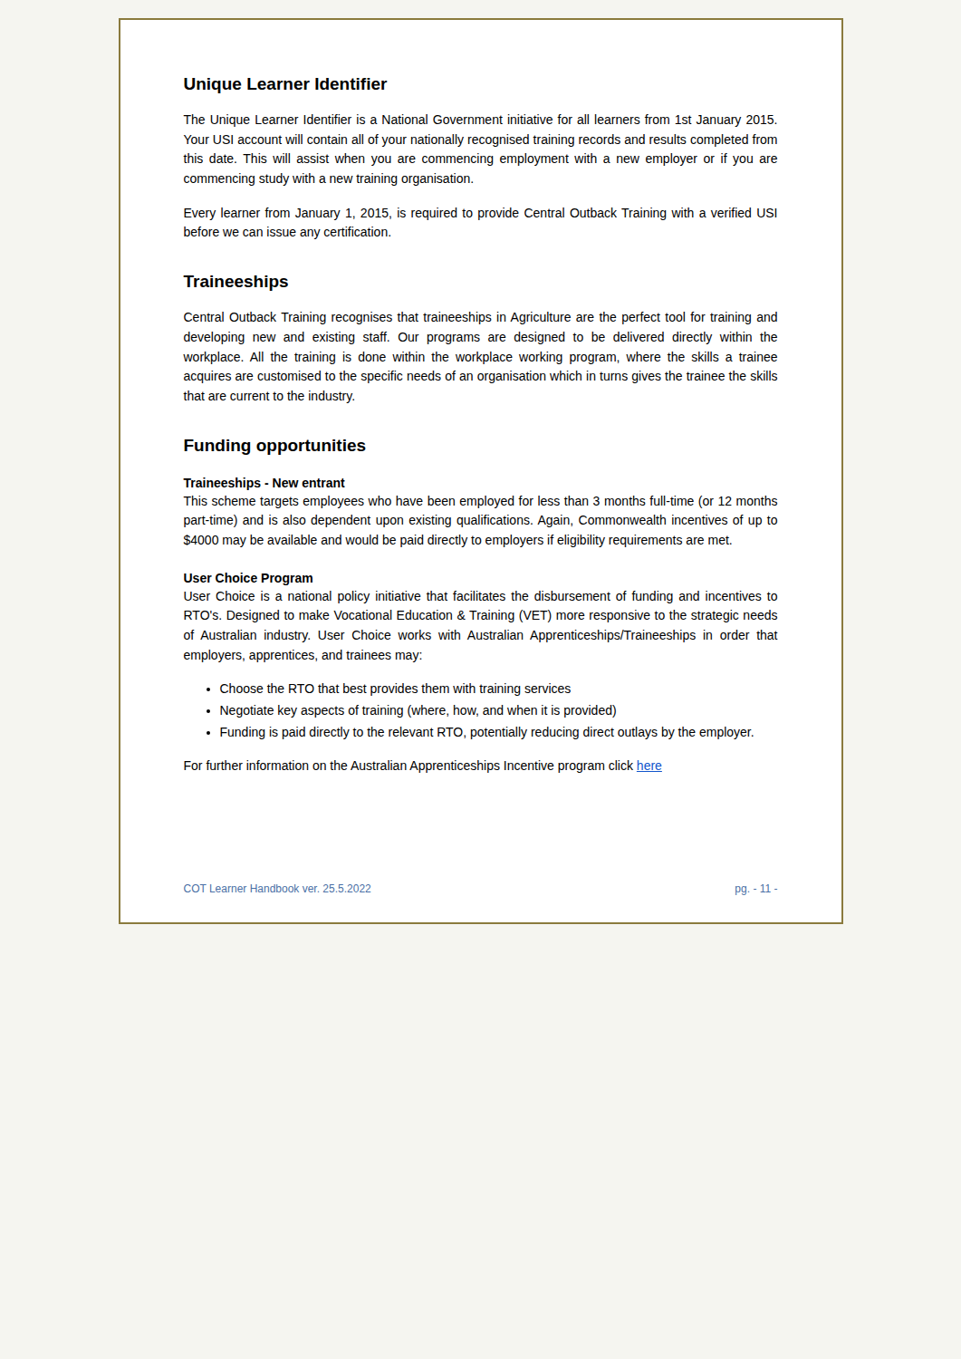Unique Learner Identifier
The Unique Learner Identifier is a National Government initiative for all learners from 1st January 2015. Your USI account will contain all of your nationally recognised training records and results completed from this date. This will assist when you are commencing employment with a new employer or if you are commencing study with a new training organisation.
Every learner from January 1, 2015, is required to provide Central Outback Training with a verified USI before we can issue any certification.
Traineeships
Central Outback Training recognises that traineeships in Agriculture are the perfect tool for training and developing new and existing staff. Our programs are designed to be delivered directly within the workplace. All the training is done within the workplace working program, where the skills a trainee acquires are customised to the specific needs of an organisation which in turns gives the trainee the skills that are current to the industry.
Funding opportunities
Traineeships - New entrant
This scheme targets employees who have been employed for less than 3 months full-time (or 12 months part-time) and is also dependent upon existing qualifications. Again, Commonwealth incentives of up to $4000 may be available and would be paid directly to employers if eligibility requirements are met.
User Choice Program
User Choice is a national policy initiative that facilitates the disbursement of funding and incentives to RTO's. Designed to make Vocational Education & Training (VET) more responsive to the strategic needs of Australian industry. User Choice works with Australian Apprenticeships/Traineeships in order that employers, apprentices, and trainees may:
Choose the RTO that best provides them with training services
Negotiate key aspects of training (where, how, and when it is provided)
Funding is paid directly to the relevant RTO, potentially reducing direct outlays by the employer.
For further information on the Australian Apprenticeships Incentive program click here
COT Learner Handbook ver. 25.5.2022 pg. - 11 -